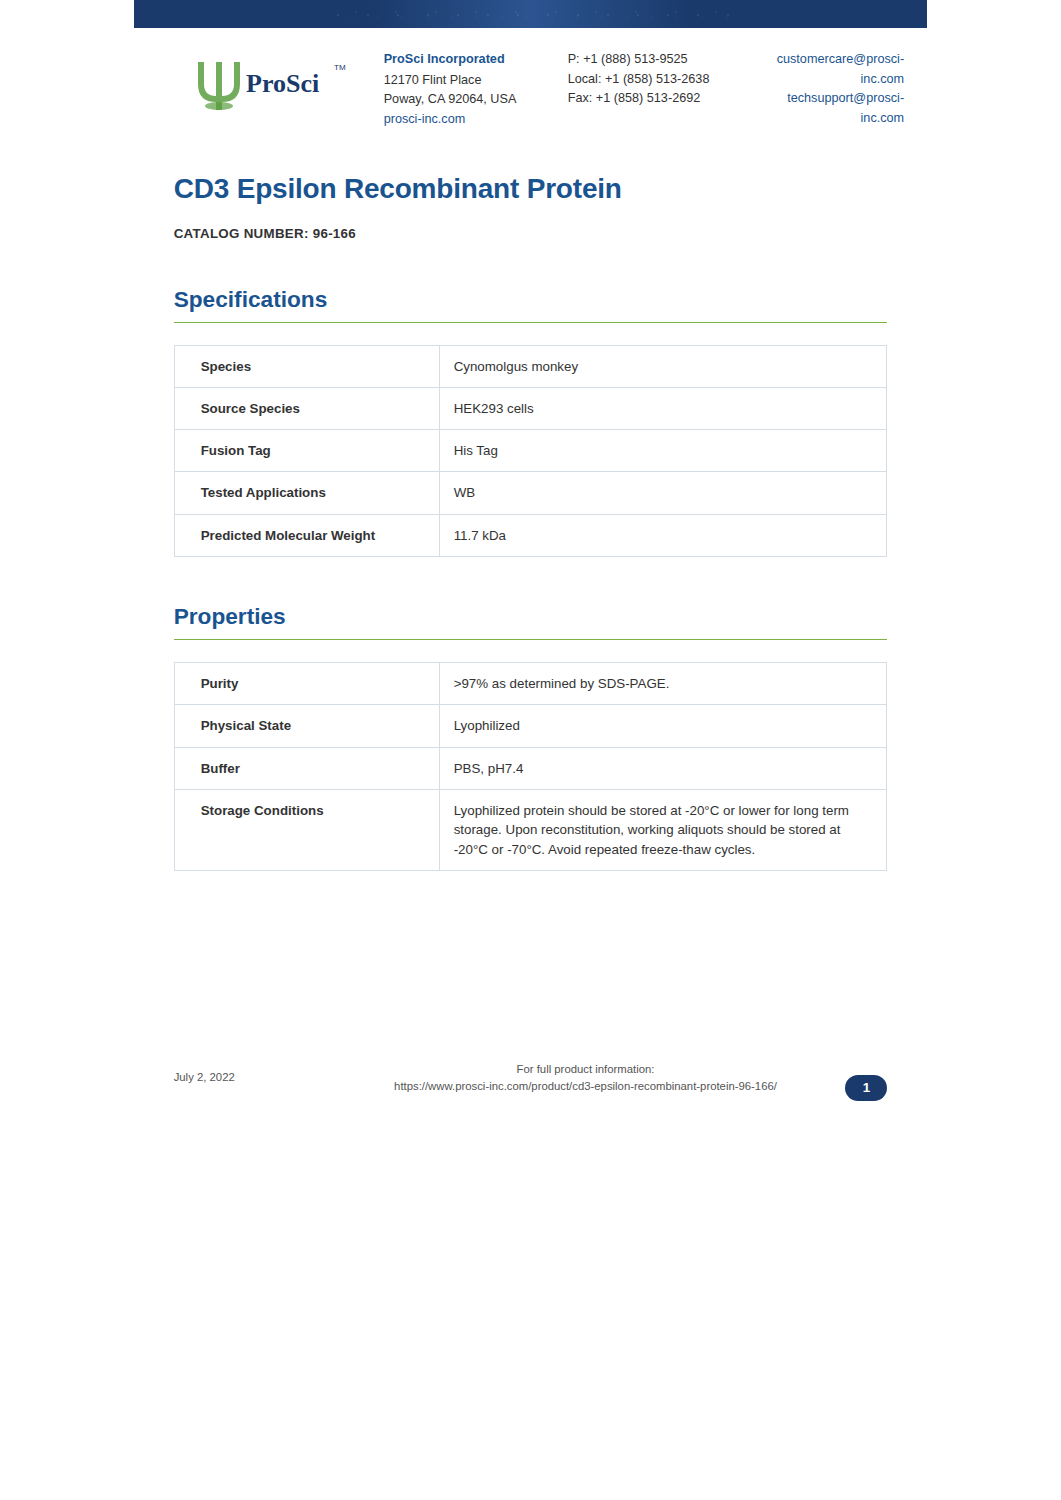ProSci TM
ProSci Incorporated
12170 Flint Place
Poway, CA 92064, USA
prosci-inc.com
P: +1 (888) 513-9525
Local: +1 (858) 513-2638
Fax: +1 (858) 513-2692
customercare@prosci-inc.com
techsupport@prosci-inc.com
CD3 Epsilon Recombinant Protein
CATALOG NUMBER: 96-166
Specifications
| Species | Cynomolgus monkey |
| Source Species | HEK293 cells |
| Fusion Tag | His Tag |
| Tested Applications | WB |
| Predicted Molecular Weight | 11.7 kDa |
Properties
| Purity | >97% as determined by SDS-PAGE. |
| Physical State | Lyophilized |
| Buffer | PBS, pH7.4 |
| Storage Conditions | Lyophilized protein should be stored at -20°C or lower for long term storage. Upon reconstitution, working aliquots should be stored at -20°C or -70°C. Avoid repeated freeze-thaw cycles. |
July 2, 2022
For full product information:
https://www.prosci-inc.com/product/cd3-epsilon-recombinant-protein-96-166/
1